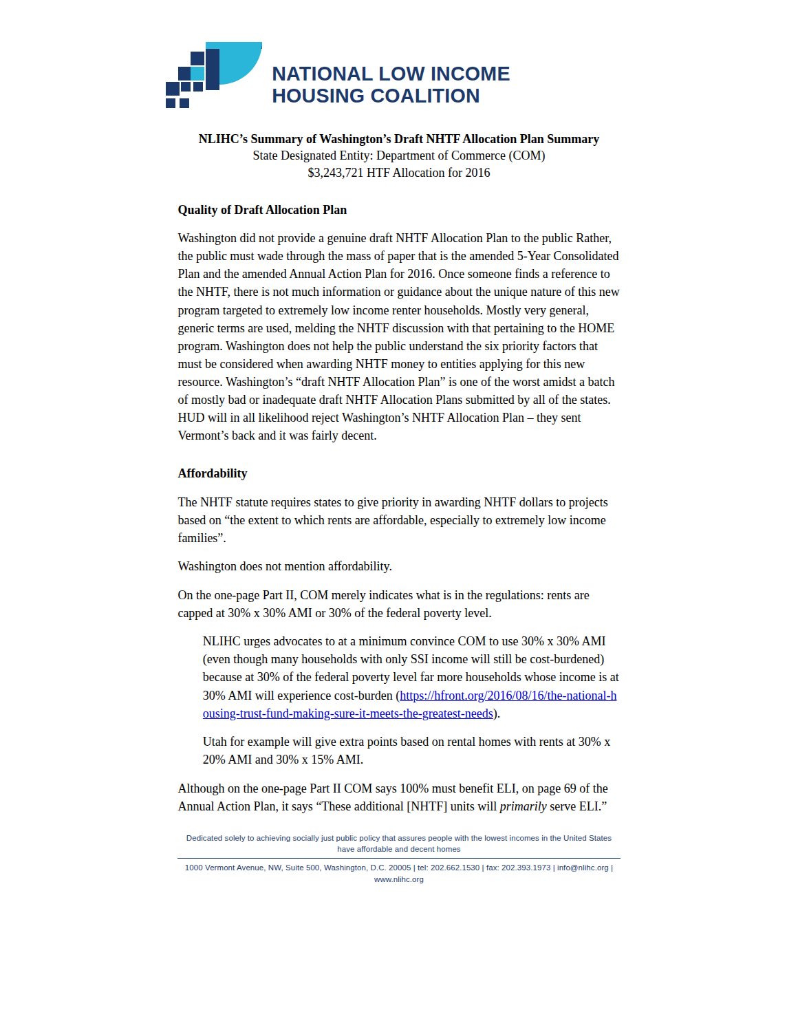NATIONAL LOW INCOME
HOUSING COALITION
NLIHC’s Summary of Washington’s Draft NHTF Allocation Plan Summary
State Designated Entity: Department of Commerce (COM)
$3,243,721 HTF Allocation for 2016
Quality of Draft Allocation Plan
Washington did not provide a genuine draft NHTF Allocation Plan to the public Rather, the public must wade through the mass of paper that is the amended 5-Year Consolidated Plan and the amended Annual Action Plan for 2016. Once someone finds a reference to the NHTF, there is not much information or guidance about the unique nature of this new program targeted to extremely low income renter households. Mostly very general, generic terms are used, melding the NHTF discussion with that pertaining to the HOME program. Washington does not help the public understand the six priority factors that must be considered when awarding NHTF money to entities applying for this new resource. Washington’s “draft NHTF Allocation Plan” is one of the worst amidst a batch of mostly bad or inadequate draft NHTF Allocation Plans submitted by all of the states. HUD will in all likelihood reject Washington’s NHTF Allocation Plan – they sent Vermont’s back and it was fairly decent.
Affordability
The NHTF statute requires states to give priority in awarding NHTF dollars to projects based on “the extent to which rents are affordable, especially to extremely low income families”.
Washington does not mention affordability.
On the one-page Part II, COM merely indicates what is in the regulations: rents are capped at 30% x 30% AMI or 30% of the federal poverty level.
NLIHC urges advocates to at a minimum convince COM to use 30% x 30% AMI (even though many households with only SSI income will still be cost-burdened) because at 30% of the federal poverty level far more households whose income is at 30% AMI will experience cost-burden (https://hfront.org/2016/08/16/the-national-housing-trust-fund-making-sure-it-meets-the-greatest-needs).
Utah for example will give extra points based on rental homes with rents at 30% x 20% AMI and 30% x 15% AMI.
Although on the one-page Part II COM says 100% must benefit ELI, on page 69 of the Annual Action Plan, it says “These additional [NHTF] units will primarily serve ELI.”
Dedicated solely to achieving socially just public policy that assures people with the lowest incomes in the United States have affordable and decent homes
1000 Vermont Avenue, NW, Suite 500, Washington, D.C. 20005 | tel: 202.662.1530 | fax: 202.393.1973 | info@nlihc.org | www.nlihc.org